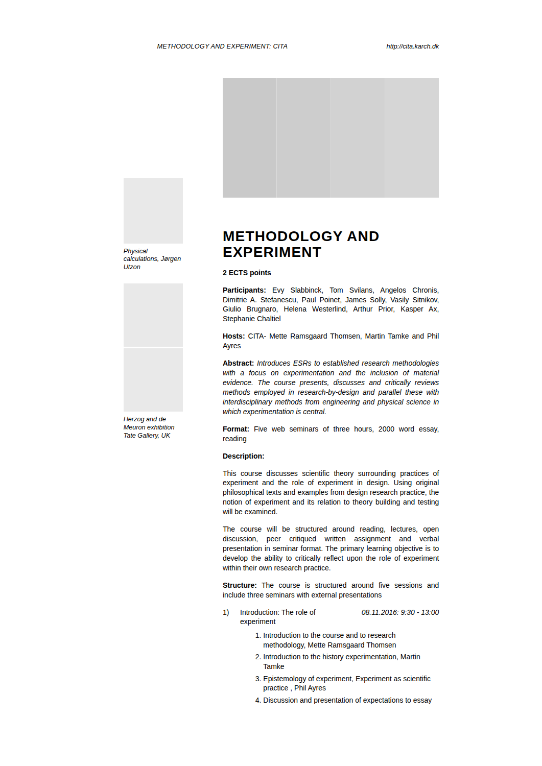METHODOLOGY AND EXPERIMENT: CITA
http://cita.karch.dk
Physical calculations, Jørgen Utzon
Herzog and de Meuron exhibition
Tate Gallery, UK
METHODOLOGY AND EXPERIMENT
2 ECTS points
Participants: Evy Slabbinck, Tom Svilans, Angelos Chronis, Dimitrie A. Stefanescu, Paul Poinet, James Solly, Vasily Sitnikov, Giulio Brugnaro, Helena Westerlind, Arthur Prior, Kasper Ax, Stephanie Chaltiel
Hosts: CITA- Mette Ramsgaard Thomsen, Martin Tamke and Phil Ayres
Abstract: Introduces ESRs to established research methodologies with a focus on experimentation and the inclusion of material evidence. The course presents, discusses and critically reviews methods employed in research-by-design and parallel these with interdisciplinary methods from engineering and physical science in which experimentation is central.
Format: Five web seminars of three hours, 2000 word essay, reading
Description:
This course discusses scientific theory surrounding practices of experiment and the role of experiment in design. Using original philosophical texts and examples from design research practice, the notion of experiment and its relation to theory building and testing will be examined.
The course will be structured around reading, lectures, open discussion, peer critiqued written assignment and verbal presentation in seminar format. The primary learning objective is to develop the ability to critically reflect upon the role of experiment within their own research practice.
Structure: The course is structured around five sessions and include three seminars with external presentations
Introduction: The role of experiment 08.11.2016: 9:30 - 13:00
Introduction to the course and to research methodology, Mette Ramsgaard Thomsen
Introduction to the history experimentation, Martin Tamke
Epistemology of experiment, Experiment as scientific practice , Phil Ayres
Discussion and presentation of expectations to essay